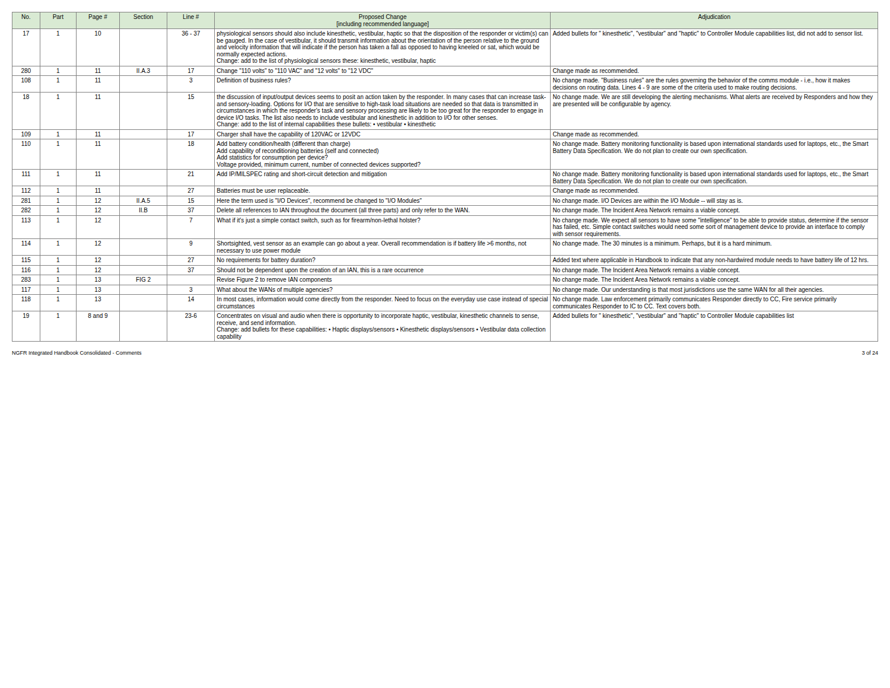| No. | Part | Page # | Section | Line # | Proposed Change [including recommended language] | Adjudication |
| --- | --- | --- | --- | --- | --- | --- |
| 17 | 1 | 10 | | 36 - 37 | physiological sensors should also include kinesthetic, vestibular, haptic so that the disposition of the responder or victim(s) can be gauged. In the case of vestibular, it should transmit information about the orientation of the person relative to the ground and velocity information that will indicate if the person has taken a fall as opposed to having kneeled or sat, which would be normally expected actions. Change: add to the list of physiological sensors these: kinesthetic, vestibular, haptic | Added bullets for " kinesthetic", "vestibular" and "haptic" to Controller Module capabilities list, did not add to sensor list. |
| 280 | 1 | 11 | II.A.3 | 17 | Change "110 volts" to "110 VAC" and "12 volts" to "12 VDC" | Change made as recommended. |
| 108 | 1 | 11 | | 3 | Definition of business rules? | No change made. "Business rules" are the rules governing the behavior of the comms module - i.e., how it makes decisions on routing data. Lines 4 - 9 are some of the criteria used to make routing decisions. |
| 18 | 1 | 11 | | 15 | the discussion of input/output devices seems to posit an action taken by the responder. In many cases that can increase task- and sensory-loading. Options for I/O that are sensitive to high-task load situations are needed so that data is transmitted in circumstances in which the responder's task and sensory processing are likely to be too great for the responder to engage in device I/O tasks. The list also needs to include vestibular and kinesthetic in addition to I/O for other senses. Change: add to the list of internal capabilities these bullets: • vestibular • kinesthetic | No change made. We are still developing the alerting mechanisms. What alerts are received by Responders and how they are presented will be configurable by agency. |
| 109 | 1 | 11 | | 17 | Charger shall have the capability of 120VAC or 12VDC | Change made as recommended. |
| 110 | 1 | 11 | | 18 | Add battery condition/health (different than charge) Add capability of reconditioning batteries (self and connected) Add statistics for consumption per device? Voltage provided, minimum current, number of connected devices supported? | No change made. Battery monitoring functionality is based upon international standards used for laptops, etc., the Smart Battery Data Specification. We do not plan to create our own specification. |
| 111 | 1 | 11 | | 21 | Add IP/MILSPEC rating and short-circuit detection and mitigation | No change made. Battery monitoring functionality is based upon international standards used for laptops, etc., the Smart Battery Data Specification. We do not plan to create our own specification. |
| 112 | 1 | 11 | | 27 | Batteries must be user replaceable. | Change made as recommended. |
| 281 | 1 | 12 | II.A.5 | 15 | Here the term used is "I/O Devices", recommend be changed to "I/O Modules" | No change made. I/O Devices are within the I/O Module -- will stay as is. |
| 282 | 1 | 12 | II.B | 37 | Delete all references to IAN throughout the document (all three parts) and only refer to the WAN. | No change made. The Incident Area Network remains a viable concept. |
| 113 | 1 | 12 | | 7 | What if it's just a simple contact switch, such as for firearm/non-lethal holster? | No change made. We expect all sensors to have some "intelligence" to be able to provide status, determine if the sensor has failed, etc. Simple contact switches would need some sort of management device to provide an interface to comply with sensor requirements. |
| 114 | 1 | 12 | | 9 | Shortsighted, vest sensor as an example can go about a year. Overall recommendation is if battery life >6 months, not necessary to use power module | No change made. The 30 minutes is a minimum. Perhaps, but it is a hard minimum. |
| 115 | 1 | 12 | | 27 | No requirements for battery duration? | Added text where applicable in Handbook to indicate that any non-hardwired module needs to have battery life of 12 hrs. |
| 116 | 1 | 12 | | 37 | Should not be dependent upon the creation of an IAN, this is a rare occurrence | No change made. The Incident Area Network remains a viable concept. |
| 283 | 1 | 13 | FIG 2 | | Revise Figure 2 to remove IAN components | No change made. The Incident Area Network remains a viable concept. |
| 117 | 1 | 13 | | 3 | What about the WANs of multiple agencies? | No change made. Our understanding is that most jurisdictions use the same WAN for all their agencies. |
| 118 | 1 | 13 | | 14 | In most cases, information would come directly from the responder. Need to focus on the everyday use case instead of special circumstances | No change made. Law enforcement primarily communicates Responder directly to CC, Fire service primarily communicates Responder to IC to CC. Text covers both. |
| 19 | 1 | 8 and 9 | | 23-6 | Concentrates on visual and audio when there is opportunity to incorporate haptic, vestibular, kinesthetic channels to sense, receive, and send information. Change: add bullets for these capabilities: • Haptic displays/sensors • Kinesthetic displays/sensors • Vestibular data collection capability | Added bullets for " kinesthetic", "vestibular" and "haptic" to Controller Module capabilities list |
NGFR Integrated Handbook Consolidated - Comments 3 of 24